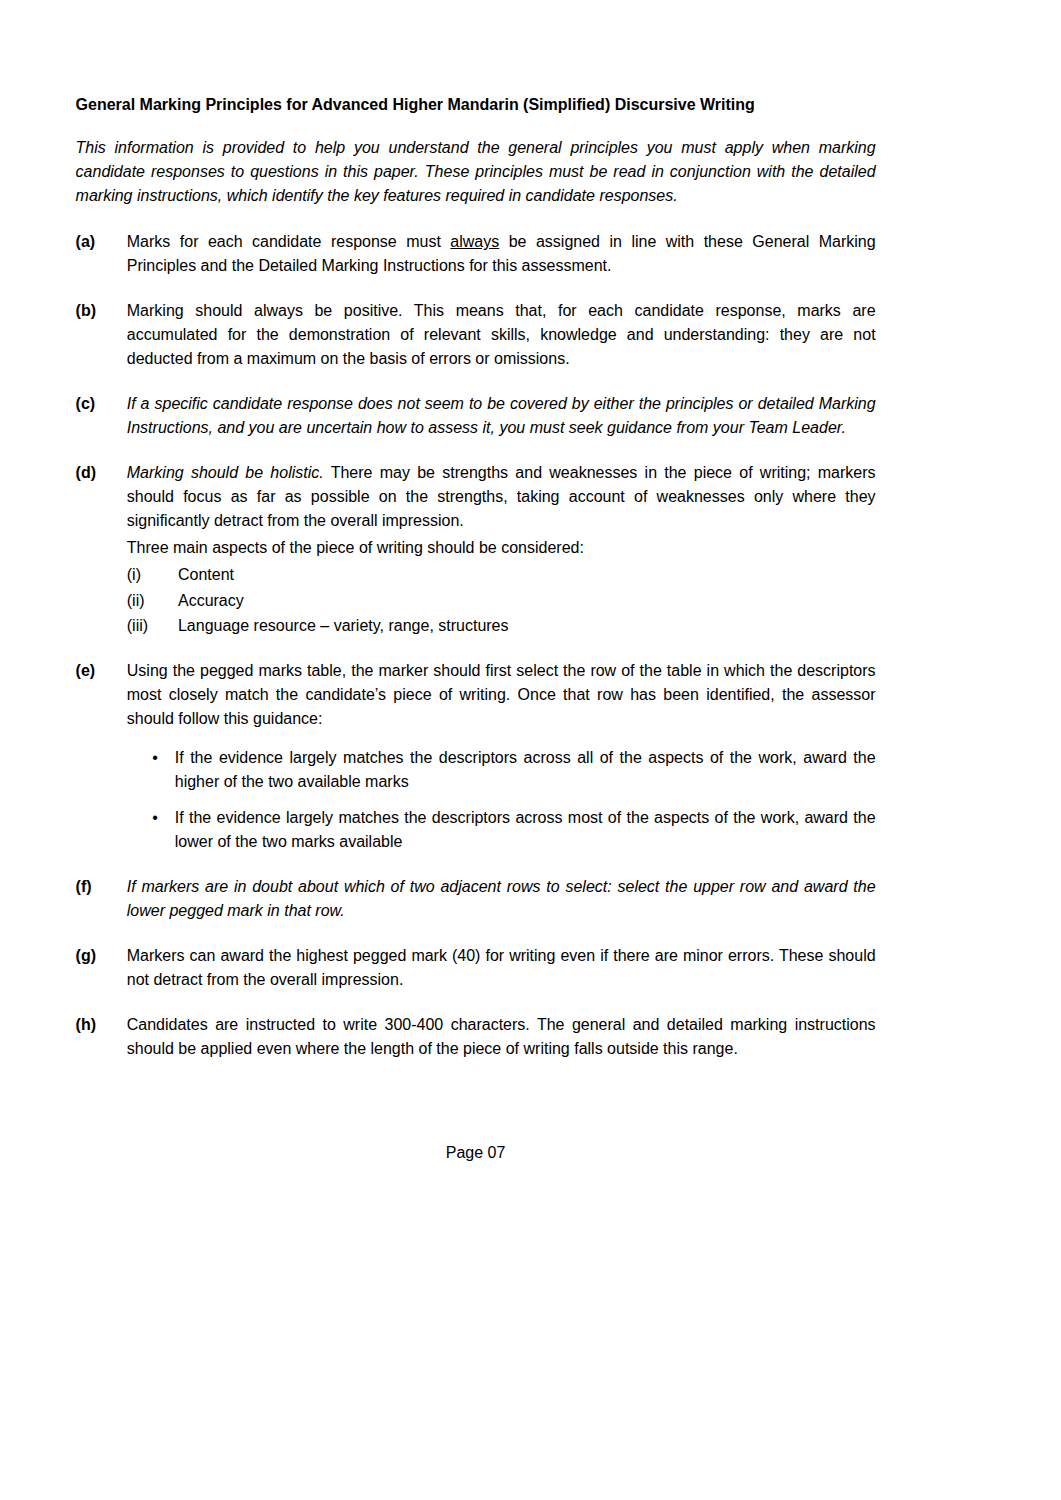General Marking Principles for Advanced Higher Mandarin (Simplified) Discursive Writing
This information is provided to help you understand the general principles you must apply when marking candidate responses to questions in this paper. These principles must be read in conjunction with the detailed marking instructions, which identify the key features required in candidate responses.
(a) Marks for each candidate response must always be assigned in line with these General Marking Principles and the Detailed Marking Instructions for this assessment.
(b) Marking should always be positive. This means that, for each candidate response, marks are accumulated for the demonstration of relevant skills, knowledge and understanding: they are not deducted from a maximum on the basis of errors or omissions.
(c) If a specific candidate response does not seem to be covered by either the principles or detailed Marking Instructions, and you are uncertain how to assess it, you must seek guidance from your Team Leader.
(d) Marking should be holistic. There may be strengths and weaknesses in the piece of writing; markers should focus as far as possible on the strengths, taking account of weaknesses only where they significantly detract from the overall impression.
Three main aspects of the piece of writing should be considered:
(i) Content
(ii) Accuracy
(iii) Language resource – variety, range, structures
(e) Using the pegged marks table, the marker should first select the row of the table in which the descriptors most closely match the candidate’s piece of writing. Once that row has been identified, the assessor should follow this guidance:
If the evidence largely matches the descriptors across all of the aspects of the work, award the higher of the two available marks
If the evidence largely matches the descriptors across most of the aspects of the work, award the lower of the two marks available
(f) If markers are in doubt about which of two adjacent rows to select: select the upper row and award the lower pegged mark in that row.
(g) Markers can award the highest pegged mark (40) for writing even if there are minor errors. These should not detract from the overall impression.
(h) Candidates are instructed to write 300-400 characters. The general and detailed marking instructions should be applied even where the length of the piece of writing falls outside this range.
Page 07